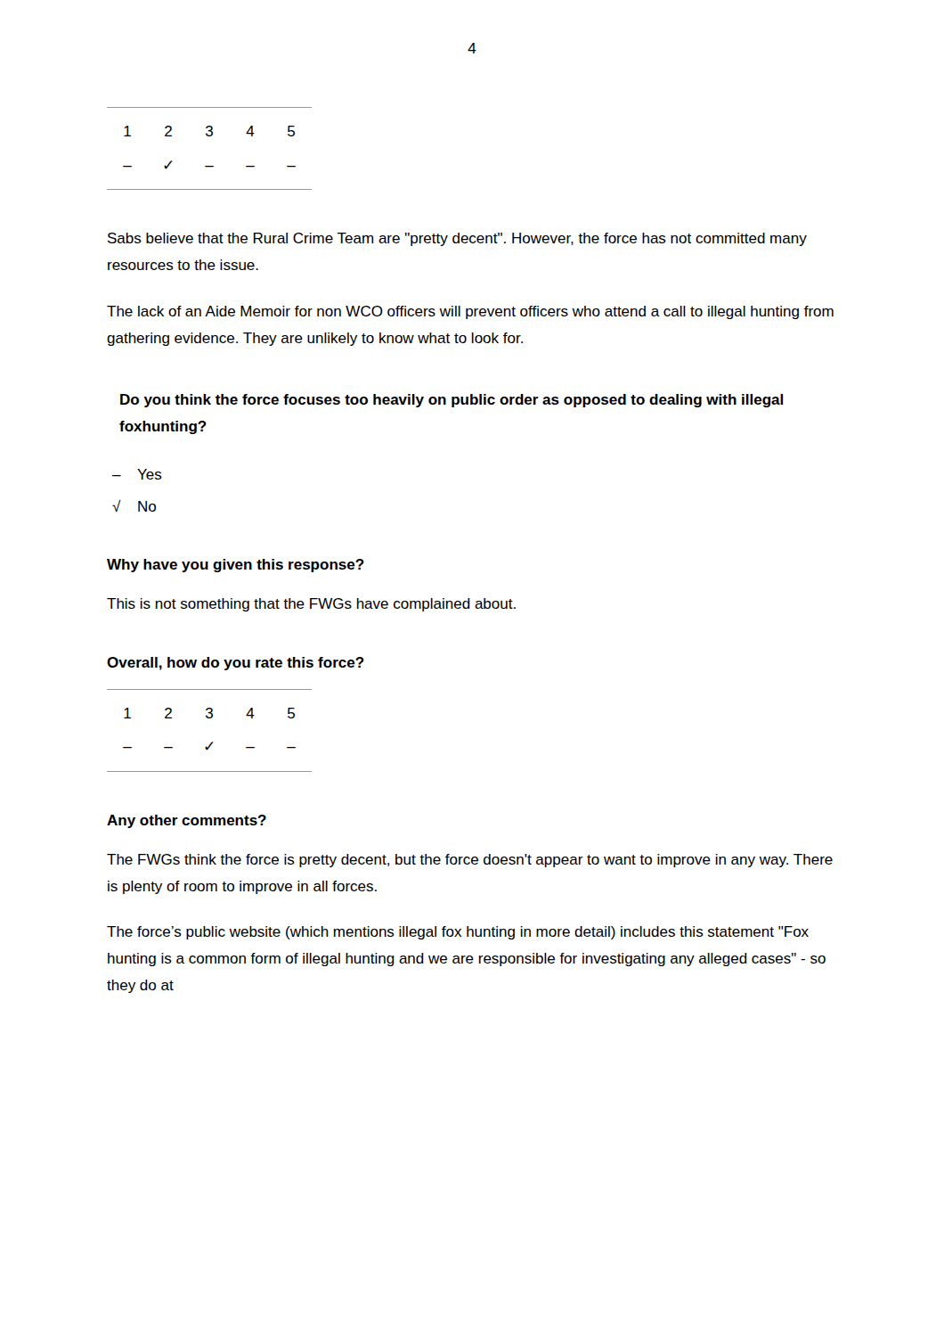4
| 1 | 2 | 3 | 4 | 5 |
| – | ✓ | – | – | – |
Sabs believe that the Rural Crime Team are "pretty decent". However, the force has not committed many resources to the issue.
The lack of an Aide Memoir for non WCO officers will prevent officers who attend a call to illegal hunting from gathering evidence. They are unlikely to know what to look for.
Do you think the force focuses too heavily on public order as opposed to dealing with illegal foxhunting?
–Yes
√No
Why have you given this response?
This is not something that the FWGs have complained about.
Overall, how do you rate this force?
| 1 | 2 | 3 | 4 | 5 |
| – | – | ✓ | – | – |
Any other comments?
The FWGs think the force is pretty decent, but the force doesn't appear to want to improve in any way. There is plenty of room to improve in all forces.
The force’s public website (which mentions illegal fox hunting in more detail) includes this statement "Fox hunting is a common form of illegal hunting and we are responsible for investigating any alleged cases" - so they do at